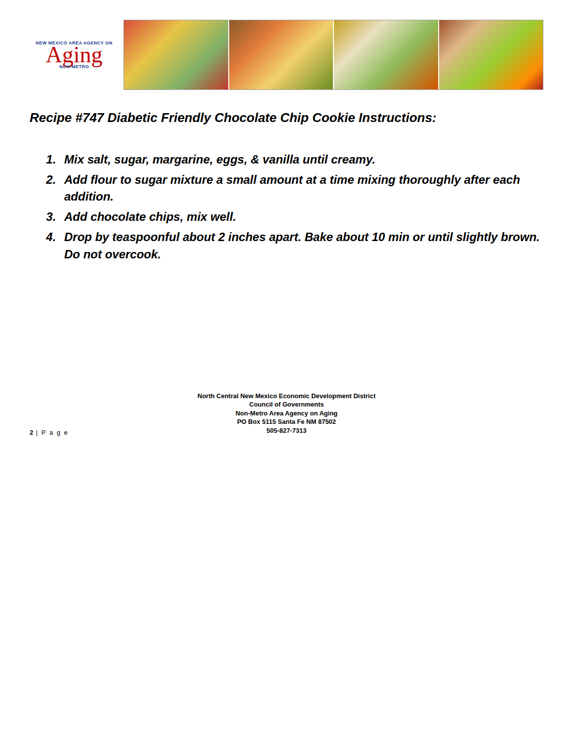New Mexico Area Agency on
Aging
Non-Metro
Recipe #747 Diabetic Friendly Chocolate Chip Cookie Instructions:
Mix salt, sugar, margarine, eggs, & vanilla until creamy.
Add flour to sugar mixture a small amount at a time mixing thoroughly after each addition.
Add chocolate chips, mix well.
Drop by teaspoonful about 2 inches apart. Bake about 10 min or until slightly brown. Do not overcook.
2 | P a g e
North Central New Mexico Economic Development District
Council of Governments
Non-Metro Area Agency on Aging
PO Box 5115 Santa Fe NM 87502
505-827-7313